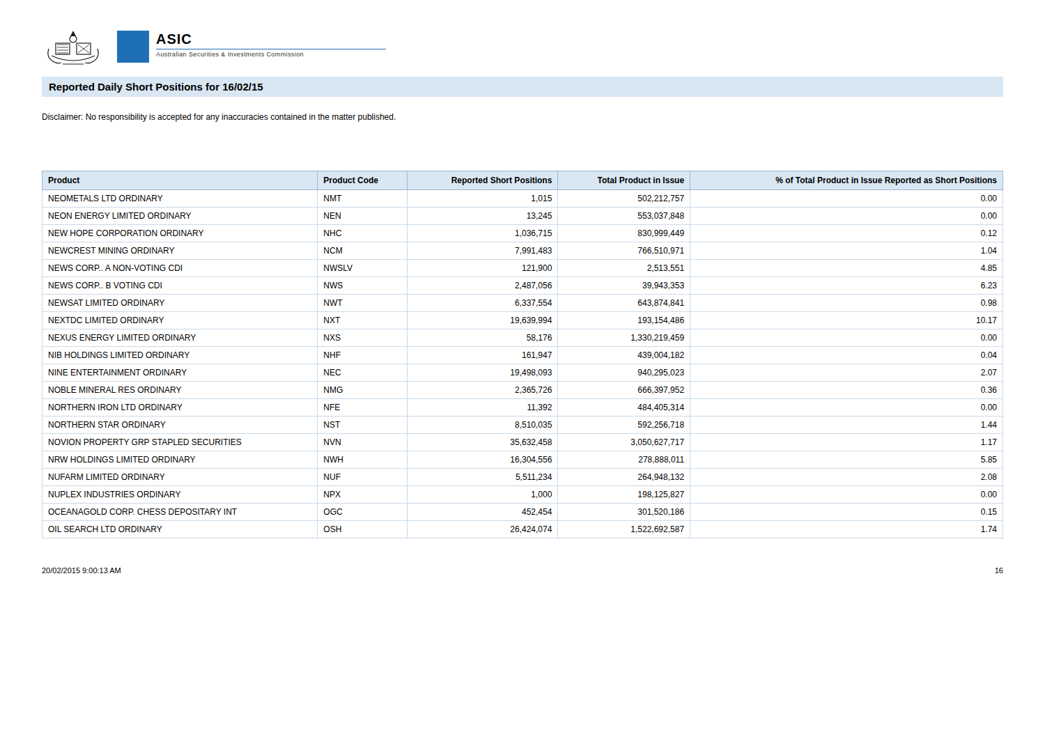ASIC
Australian Securities & Investments Commission
Reported Daily Short Positions for 16/02/15
Disclaimer: No responsibility is accepted for any inaccuracies contained in the matter published.
| Product | Product Code | Reported Short Positions | Total Product in Issue | % of Total Product in Issue Reported as Short Positions |
| --- | --- | --- | --- | --- |
| NEOMETALS LTD ORDINARY | NMT | 1,015 | 502,212,757 | 0.00 |
| NEON ENERGY LIMITED ORDINARY | NEN | 13,245 | 553,037,848 | 0.00 |
| NEW HOPE CORPORATION ORDINARY | NHC | 1,036,715 | 830,999,449 | 0.12 |
| NEWCREST MINING ORDINARY | NCM | 7,991,483 | 766,510,971 | 1.04 |
| NEWS CORP.. A NON-VOTING CDI | NWSLV | 121,900 | 2,513,551 | 4.85 |
| NEWS CORP.. B VOTING CDI | NWS | 2,487,056 | 39,943,353 | 6.23 |
| NEWSAT LIMITED ORDINARY | NWT | 6,337,554 | 643,874,841 | 0.98 |
| NEXTDC LIMITED ORDINARY | NXT | 19,639,994 | 193,154,486 | 10.17 |
| NEXUS ENERGY LIMITED ORDINARY | NXS | 58,176 | 1,330,219,459 | 0.00 |
| NIB HOLDINGS LIMITED ORDINARY | NHF | 161,947 | 439,004,182 | 0.04 |
| NINE ENTERTAINMENT ORDINARY | NEC | 19,498,093 | 940,295,023 | 2.07 |
| NOBLE MINERAL RES ORDINARY | NMG | 2,365,726 | 666,397,952 | 0.36 |
| NORTHERN IRON LTD ORDINARY | NFE | 11,392 | 484,405,314 | 0.00 |
| NORTHERN STAR ORDINARY | NST | 8,510,035 | 592,256,718 | 1.44 |
| NOVION PROPERTY GRP STAPLED SECURITIES | NVN | 35,632,458 | 3,050,627,717 | 1.17 |
| NRW HOLDINGS LIMITED ORDINARY | NWH | 16,304,556 | 278,888,011 | 5.85 |
| NUFARM LIMITED ORDINARY | NUF | 5,511,234 | 264,948,132 | 2.08 |
| NUPLEX INDUSTRIES ORDINARY | NPX | 1,000 | 198,125,827 | 0.00 |
| OCEANAGOLD CORP. CHESS DEPOSITARY INT | OGC | 452,454 | 301,520,186 | 0.15 |
| OIL SEARCH LTD ORDINARY | OSH | 26,424,074 | 1,522,692,587 | 1.74 |
20/02/2015 9:00:13 AM 16